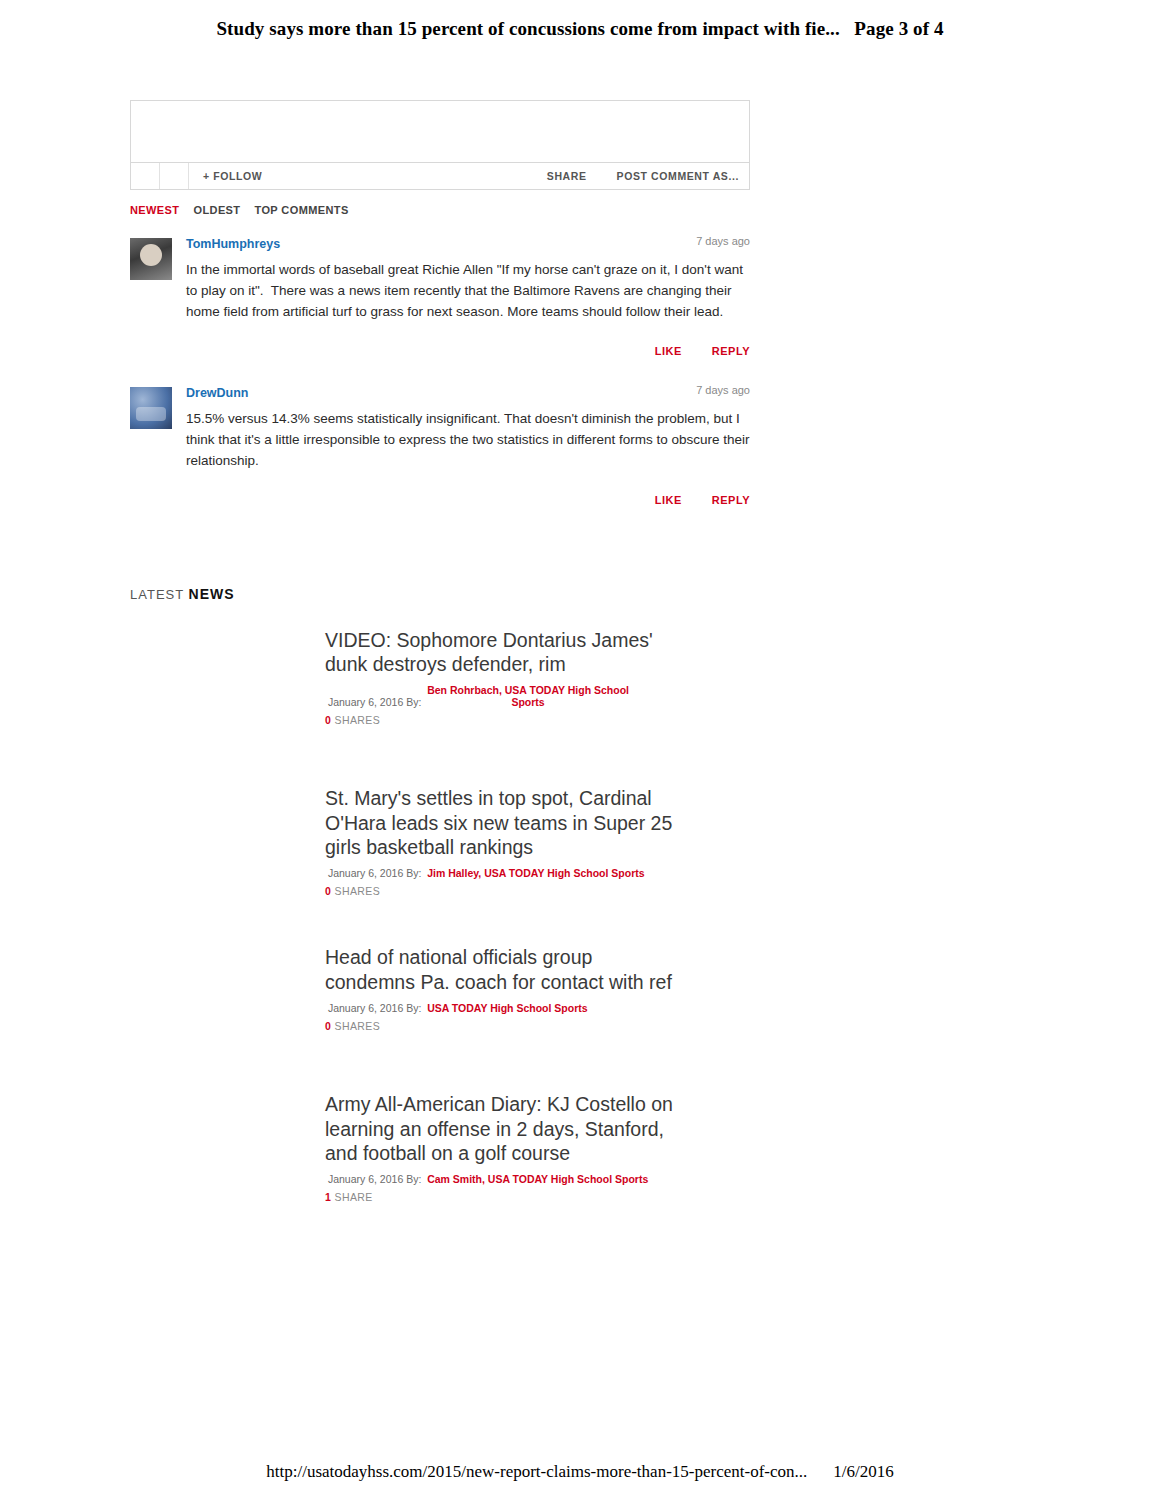Study says more than 15 percent of concussions come from impact with fie... Page 3 of 4
+ FOLLOW
SHARE
POST COMMENT AS...
NEWEST OLDEST TOP COMMENTS
TomHumphreys 7 days ago
In the immortal words of baseball great Richie Allen "If my horse can't graze on it, I don't want to play on it". There was a news item recently that the Baltimore Ravens are changing their home field from artificial turf to grass for next season. More teams should follow their lead.
LIKE REPLY
DrewDunn 7 days ago
15.5% versus 14.3% seems statistically insignificant. That doesn't diminish the problem, but I think that it's a little irresponsible to express the two statistics in different forms to obscure their relationship.
LIKE REPLY
LATEST NEWS
VIDEO: Sophomore Dontarius James'
dunk destroys defender, rim
January 6, 2016 By: Ben Rohrbach, USA TODAY High School
Sports
0 SHARES
St. Mary's settles in top spot, Cardinal
O'Hara leads six new teams in Super 25
girls basketball rankings
January 6, 2016 By: Jim Halley, USA TODAY High School Sports
0 SHARES
Head of national officials group
condemns Pa. coach for contact with ref
January 6, 2016 By: USA TODAY High School Sports
0 SHARES
Army All-American Diary: KJ Costello on
learning an offense in 2 days, Stanford,
and football on a golf course
January 6, 2016 By: Cam Smith, USA TODAY High School Sports
1 SHARE
http://usatodayhss.com/2015/new-report-claims-more-than-15-percent-of-con... 1/6/2016